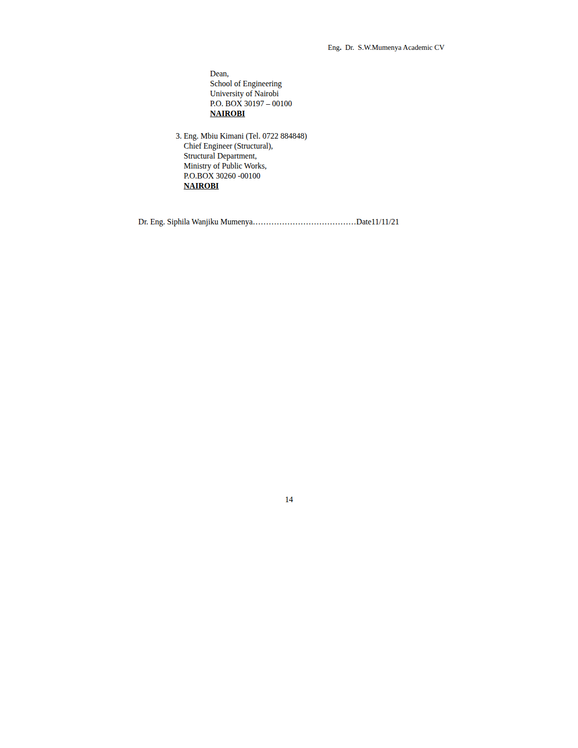Eng. Dr. S.W.Mumenya Academic CV
Dean, School of Engineering University of Nairobi P.O. BOX 30197 – 00100 NAIROBI
Eng. Mbiu Kimani (Tel. 0722 884848) Chief Engineer (Structural), Structural Department, Ministry of Public Works, P.O.BOX 30260 -00100 NAIROBI
Dr. Eng. Siphila Wanjiku Mumenya…………………………………Date11/11/21
14